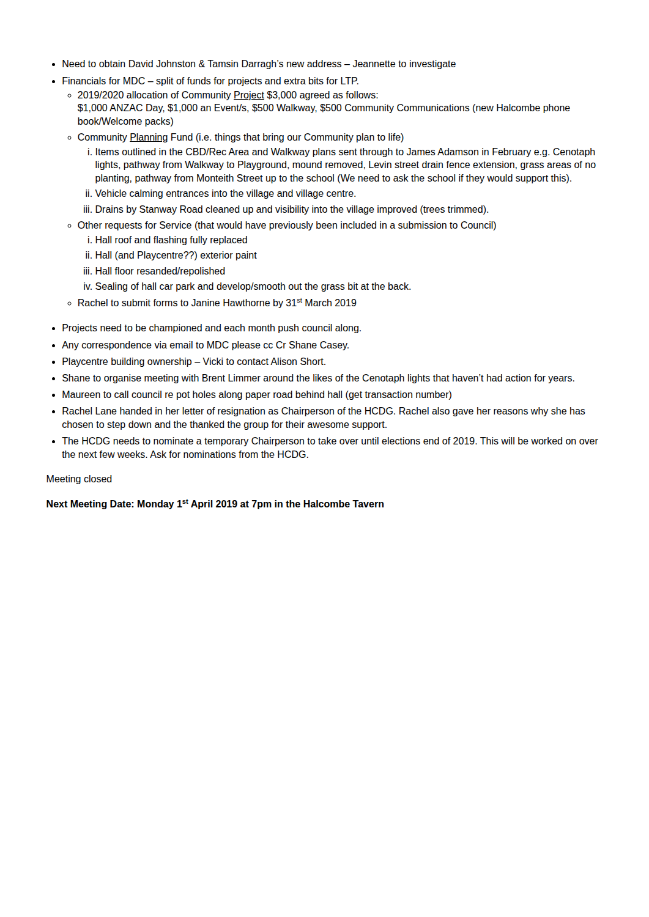Need to obtain David Johnston & Tamsin Darragh’s new address – Jeannette to investigate
Financials for MDC – split of funds for projects and extra bits for LTP.
2019/2020 allocation of Community Project $3,000 agreed as follows:
$1,000 ANZAC Day, $1,000 an Event/s, $500 Walkway, $500 Community Communications (new Halcombe phone book/Welcome packs)
Community Planning Fund (i.e. things that bring our Community plan to life)
Items outlined in the CBD/Rec Area and Walkway plans sent through to James Adamson in February e.g. Cenotaph lights, pathway from Walkway to Playground, mound removed, Levin street drain fence extension, grass areas of no planting, pathway from Monteith Street up to the school (We need to ask the school if they would support this).
Vehicle calming entrances into the village and village centre.
Drains by Stanway Road cleaned up and visibility into the village improved (trees trimmed).
Other requests for Service (that would have previously been included in a submission to Council)
Hall roof and flashing fully replaced
Hall (and Playcentre??) exterior paint
Hall floor resanded/repolished
Sealing of hall car park and develop/smooth out the grass bit at the back.
Rachel to submit forms to Janine Hawthorne by 31st March 2019
Projects need to be championed and each month push council along.
Any correspondence via email to MDC please cc Cr Shane Casey.
Playcentre building ownership – Vicki to contact Alison Short.
Shane to organise meeting with Brent Limmer around the likes of the Cenotaph lights that haven’t had action for years.
Maureen to call council re pot holes along paper road behind hall (get transaction number)
Rachel Lane handed in her letter of resignation as Chairperson of the HCDG. Rachel also gave her reasons why she has chosen to step down and the thanked the group for their awesome support.
The HCDG needs to nominate a temporary Chairperson to take over until elections end of 2019. This will be worked on over the next few weeks. Ask for nominations from the HCDG.
Meeting closed
Next Meeting Date: Monday 1st April 2019 at 7pm in the Halcombe Tavern